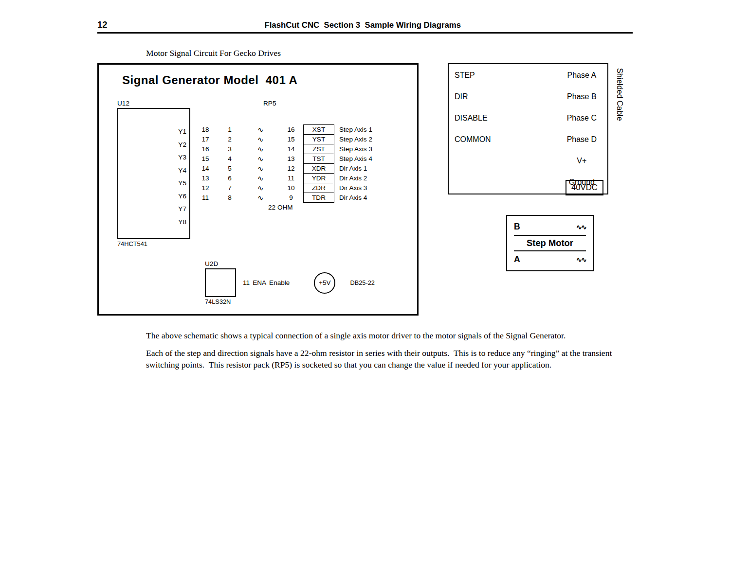12 FlashCut CNC Section 3 Sample Wiring Diagrams
Motor Signal Circuit For Gecko Drives
Signal Generator Model 401 A
U12
Y1
Y2
Y3
Y4
Y5
Y6
Y7
Y8
74HCT541
RP5
| 18 | 1 | ∿ | 16 | XST | Step Axis 1 |
| 17 | 2 | ∿ | 15 | YST | Step Axis 2 |
| 16 | 3 | ∿ | 14 | ZST | Step Axis 3 |
| 15 | 4 | ∿ | 13 | TST | Step Axis 4 |
| 14 | 5 | ∿ | 12 | XDR | Dir Axis 1 |
| 13 | 6 | ∿ | 11 | YDR | Dir Axis 2 |
| 12 | 7 | ∿ | 10 | ZDR | Dir Axis 3 |
| 11 | 8 | ∿ | 9 | TDR | Dir Axis 4 |
22 OHM
U2D
74LS32N
11 ENA Enable
+5V DB25-22
STEP DIR DISABLE COMMON
Phase A Phase B Phase C Phase D V+ Ground
40VDC
B∿∿
Step Motor
A∿∿
Shielded Cable
The above schematic shows a typical connection of a single axis motor driver to the motor signals of the Signal Generator.
Each of the step and direction signals have a 22-ohm resistor in series with their outputs. This is to reduce any “ringing” at the transient switching points. This resistor pack (RP5) is socketed so that you can change the value if needed for your application.